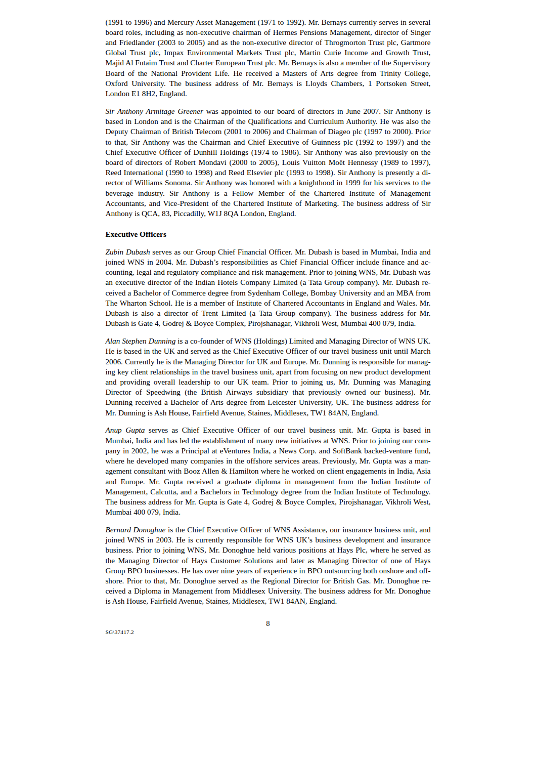(1991 to 1996) and Mercury Asset Management (1971 to 1992). Mr. Bernays currently serves in several board roles, including as non-executive chairman of Hermes Pensions Management, director of Singer and Friedlander (2003 to 2005) and as the non-executive director of Throgmorton Trust plc, Gartmore Global Trust plc, Impax Environmental Markets Trust plc, Martin Curie Income and Growth Trust, Majid Al Futaim Trust and Charter European Trust plc. Mr. Bernays is also a member of the Supervisory Board of the National Provident Life. He received a Masters of Arts degree from Trinity College, Oxford University. The business address of Mr. Bernays is Lloyds Chambers, 1 Portsoken Street, London E1 8H2, England.
Sir Anthony Armitage Greener was appointed to our board of directors in June 2007. Sir Anthony is based in London and is the Chairman of the Qualifications and Curriculum Authority. He was also the Deputy Chairman of British Telecom (2001 to 2006) and Chairman of Diageo plc (1997 to 2000). Prior to that, Sir Anthony was the Chairman and Chief Executive of Guinness plc (1992 to 1997) and the Chief Executive Officer of Dunhill Holdings (1974 to 1986). Sir Anthony was also previously on the board of directors of Robert Mondavi (2000 to 2005), Louis Vuitton Moët Hennessy (1989 to 1997), Reed International (1990 to 1998) and Reed Elsevier plc (1993 to 1998). Sir Anthony is presently a director of Williams Sonoma. Sir Anthony was honored with a knighthood in 1999 for his services to the beverage industry. Sir Anthony is a Fellow Member of the Chartered Institute of Management Accountants, and Vice-President of the Chartered Institute of Marketing. The business address of Sir Anthony is QCA, 83, Piccadilly, W1J 8QA London, England.
Executive Officers
Zubin Dubash serves as our Group Chief Financial Officer. Mr. Dubash is based in Mumbai, India and joined WNS in 2004. Mr. Dubash’s responsibilities as Chief Financial Officer include finance and accounting, legal and regulatory compliance and risk management. Prior to joining WNS, Mr. Dubash was an executive director of the Indian Hotels Company Limited (a Tata Group company). Mr. Dubash received a Bachelor of Commerce degree from Sydenham College, Bombay University and an MBA from The Wharton School. He is a member of Institute of Chartered Accountants in England and Wales. Mr. Dubash is also a director of Trent Limited (a Tata Group company). The business address for Mr. Dubash is Gate 4, Godrej & Boyce Complex, Pirojshanagar, Vikhroli West, Mumbai 400 079, India.
Alan Stephen Dunning is a co-founder of WNS (Holdings) Limited and Managing Director of WNS UK. He is based in the UK and served as the Chief Executive Officer of our travel business unit until March 2006. Currently he is the Managing Director for UK and Europe. Mr. Dunning is responsible for managing key client relationships in the travel business unit, apart from focusing on new product development and providing overall leadership to our UK team. Prior to joining us, Mr. Dunning was Managing Director of Speedwing (the British Airways subsidiary that previously owned our business). Mr. Dunning received a Bachelor of Arts degree from Leicester University, UK. The business address for Mr. Dunning is Ash House, Fairfield Avenue, Staines, Middlesex, TW1 84AN, England.
Anup Gupta serves as Chief Executive Officer of our travel business unit. Mr. Gupta is based in Mumbai, India and has led the establishment of many new initiatives at WNS. Prior to joining our company in 2002, he was a Principal at eVentures India, a News Corp. and SoftBank backed-venture fund, where he developed many companies in the offshore services areas. Previously, Mr. Gupta was a management consultant with Booz Allen & Hamilton where he worked on client engagements in India, Asia and Europe. Mr. Gupta received a graduate diploma in management from the Indian Institute of Management, Calcutta, and a Bachelors in Technology degree from the Indian Institute of Technology. The business address for Mr. Gupta is Gate 4, Godrej & Boyce Complex, Pirojshanagar, Vikhroli West, Mumbai 400 079, India.
Bernard Donoghue is the Chief Executive Officer of WNS Assistance, our insurance business unit, and joined WNS in 2003. He is currently responsible for WNS UK’s business development and insurance business. Prior to joining WNS, Mr. Donoghue held various positions at Hays Plc, where he served as the Managing Director of Hays Customer Solutions and later as Managing Director of one of Hays Group BPO businesses. He has over nine years of experience in BPO outsourcing both onshore and offshore. Prior to that, Mr. Donoghue served as the Regional Director for British Gas. Mr. Donoghue received a Diploma in Management from Middlesex University. The business address for Mr. Donoghue is Ash House, Fairfield Avenue, Staines, Middlesex, TW1 84AN, England.
8
SG\37417.2